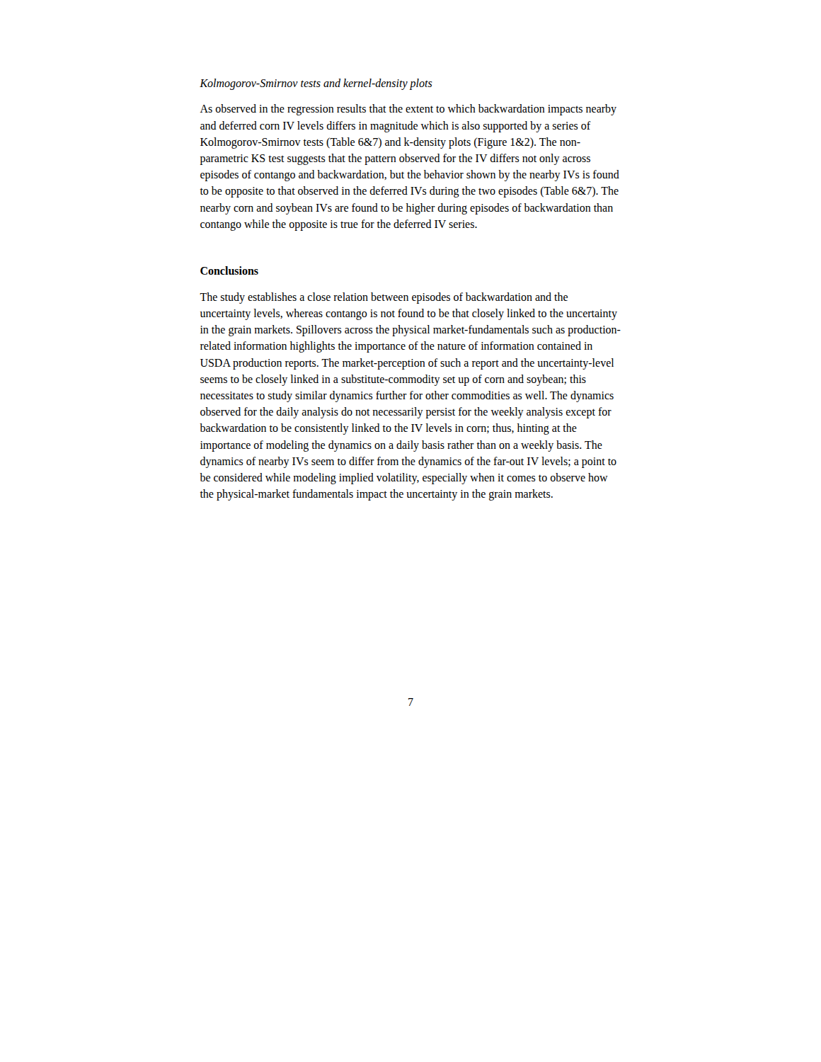Kolmogorov-Smirnov tests and kernel-density plots
As observed in the regression results that the extent to which backwardation impacts nearby and deferred corn IV levels differs in magnitude which is also supported by a series of Kolmogorov-Smirnov tests (Table 6&7) and k-density plots (Figure 1&2). The non-parametric KS test suggests that the pattern observed for the IV differs not only across episodes of contango and backwardation, but the behavior shown by the nearby IVs is found to be opposite to that observed in the deferred IVs during the two episodes (Table 6&7). The nearby corn and soybean IVs are found to be higher during episodes of backwardation than contango while the opposite is true for the deferred IV series.
Conclusions
The study establishes a close relation between episodes of backwardation and the uncertainty levels, whereas contango is not found to be that closely linked to the uncertainty in the grain markets. Spillovers across the physical market-fundamentals such as production-related information highlights the importance of the nature of information contained in USDA production reports. The market-perception of such a report and the uncertainty-level seems to be closely linked in a substitute-commodity set up of corn and soybean; this necessitates to study similar dynamics further for other commodities as well. The dynamics observed for the daily analysis do not necessarily persist for the weekly analysis except for backwardation to be consistently linked to the IV levels in corn; thus, hinting at the importance of modeling the dynamics on a daily basis rather than on a weekly basis. The dynamics of nearby IVs seem to differ from the dynamics of the far-out IV levels; a point to be considered while modeling implied volatility, especially when it comes to observe how the physical-market fundamentals impact the uncertainty in the grain markets.
7